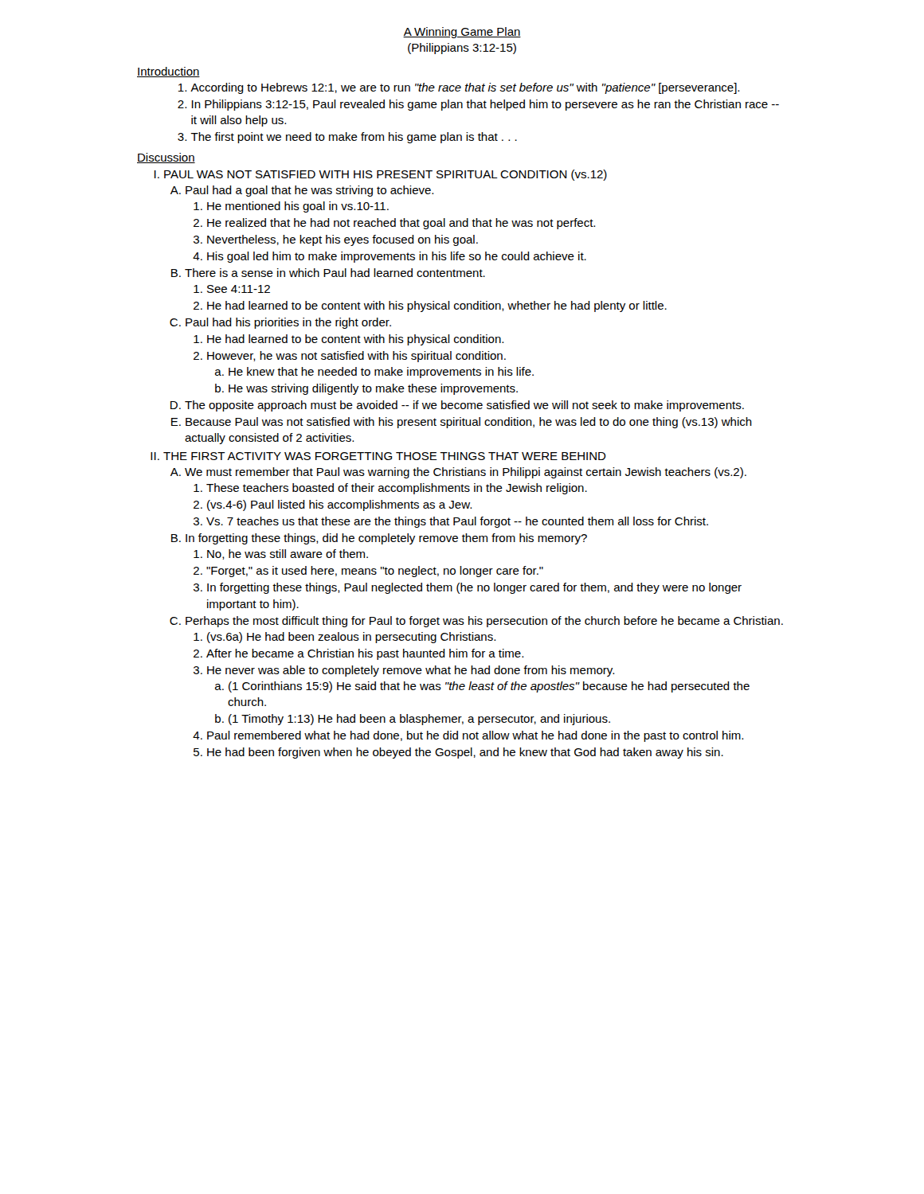A Winning Game Plan
(Philippians 3:12-15)
Introduction
According to Hebrews 12:1, we are to run "the race that is set before us" with "patience" [perseverance].
In Philippians 3:12-15, Paul revealed his game plan that helped him to persevere as he ran the Christian race -- it will also help us.
The first point we need to make from his game plan is that . . .
Discussion
Paul was not satisfied with his present spiritual condition (vs.12)
Paul had a goal that he was striving to achieve.
He mentioned his goal in vs.10-11.
He realized that he had not reached that goal and that he was not perfect.
Nevertheless, he kept his eyes focused on his goal.
His goal led him to make improvements in his life so he could achieve it.
There is a sense in which Paul had learned contentment.
See 4:11-12
He had learned to be content with his physical condition, whether he had plenty or little.
Paul had his priorities in the right order.
He had learned to be content with his physical condition.
However, he was not satisfied with his spiritual condition.
He knew that he needed to make improvements in his life.
He was striving diligently to make these improvements.
The opposite approach must be avoided -- if we become satisfied we will not seek to make improvements.
Because Paul was not satisfied with his present spiritual condition, he was led to do one thing (vs.13) which actually consisted of 2 activities.
The first activity was forgetting those things that were behind
We must remember that Paul was warning the Christians in Philippi against certain Jewish teachers (vs.2).
These teachers boasted of their accomplishments in the Jewish religion.
(vs.4-6) Paul listed his accomplishments as a Jew.
Vs. 7 teaches us that these are the things that Paul forgot -- he counted them all loss for Christ.
In forgetting these things, did he completely remove them from his memory?
No, he was still aware of them.
"Forget," as it used here, means "to neglect, no longer care for."
In forgetting these things, Paul neglected them (he no longer cared for them, and they were no longer important to him).
Perhaps the most difficult thing for Paul to forget was his persecution of the church before he became a Christian.
(vs.6a) He had been zealous in persecuting Christians.
After he became a Christian his past haunted him for a time.
He never was able to completely remove what he had done from his memory.
(1 Corinthians 15:9) He said that he was "the least of the apostles" because he had persecuted the church.
(1 Timothy 1:13) He had been a blasphemer, a persecutor, and injurious.
Paul remembered what he had done, but he did not allow what he had done in the past to control him.
He had been forgiven when he obeyed the Gospel, and he knew that God had taken away his sin.